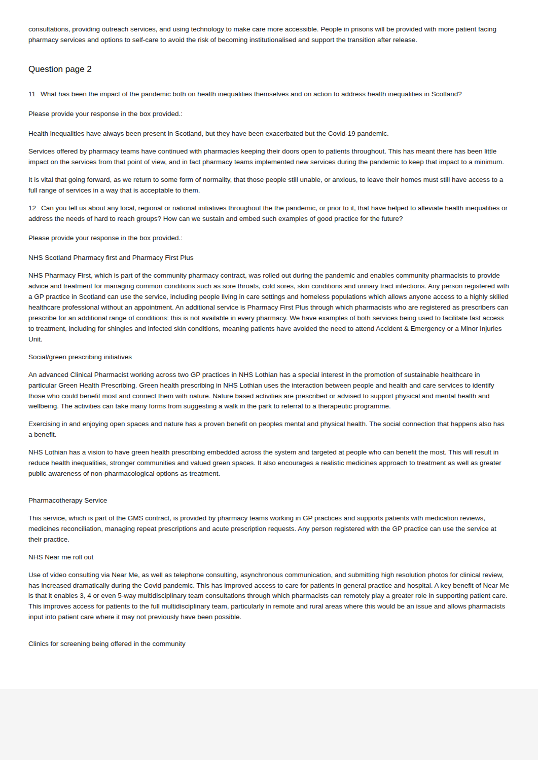consultations, providing outreach services, and using technology to make care more accessible. People in prisons will be provided with more patient facing pharmacy services and options to self-care to avoid the risk of becoming institutionalised and support the transition after release.
Question page 2
11 What has been the impact of the pandemic both on health inequalities themselves and on action to address health inequalities in Scotland?
Please provide your response in the box provided.:
Health inequalities have always been present in Scotland, but they have been exacerbated but the Covid-19 pandemic.
Services offered by pharmacy teams have continued with pharmacies keeping their doors open to patients throughout. This has meant there has been little impact on the services from that point of view, and in fact pharmacy teams implemented new services during the pandemic to keep that impact to a minimum.
It is vital that going forward, as we return to some form of normality, that those people still unable, or anxious, to leave their homes must still have access to a full range of services in a way that is acceptable to them.
12 Can you tell us about any local, regional or national initiatives throughout the the pandemic, or prior to it, that have helped to alleviate health inequalities or address the needs of hard to reach groups? How can we sustain and embed such examples of good practice for the future?
Please provide your response in the box provided.:
NHS Scotland Pharmacy first and Pharmacy First Plus
NHS Pharmacy First, which is part of the community pharmacy contract, was rolled out during the pandemic and enables community pharmacists to provide advice and treatment for managing common conditions such as sore throats, cold sores, skin conditions and urinary tract infections. Any person registered with a GP practice in Scotland can use the service, including people living in care settings and homeless populations which allows anyone access to a highly skilled healthcare professional without an appointment. An additional service is Pharmacy First Plus through which pharmacists who are registered as prescribers can prescribe for an additional range of conditions: this is not available in every pharmacy. We have examples of both services being used to facilitate fast access to treatment, including for shingles and infected skin conditions, meaning patients have avoided the need to attend Accident & Emergency or a Minor Injuries Unit.
Social/green prescribing initiatives
An advanced Clinical Pharmacist working across two GP practices in NHS Lothian has a special interest in the promotion of sustainable healthcare in particular Green Health Prescribing. Green health prescribing in NHS Lothian uses the interaction between people and health and care services to identify those who could benefit most and connect them with nature. Nature based activities are prescribed or advised to support physical and mental health and wellbeing. The activities can take many forms from suggesting a walk in the park to referral to a therapeutic programme.
Exercising in and enjoying open spaces and nature has a proven benefit on peoples mental and physical health. The social connection that happens also has a benefit.
NHS Lothian has a vision to have green health prescribing embedded across the system and targeted at people who can benefit the most. This will result in reduce health inequalities, stronger communities and valued green spaces. It also encourages a realistic medicines approach to treatment as well as greater public awareness of non-pharmacological options as treatment.
Pharmacotherapy Service
This service, which is part of the GMS contract, is provided by pharmacy teams working in GP practices and supports patients with medication reviews, medicines reconciliation, managing repeat prescriptions and acute prescription requests. Any person registered with the GP practice can use the service at their practice.
NHS Near me roll out
Use of video consulting via Near Me, as well as telephone consulting, asynchronous communication, and submitting high resolution photos for clinical review, has increased dramatically during the Covid pandemic. This has improved access to care for patients in general practice and hospital. A key benefit of Near Me is that it enables 3, 4 or even 5-way multidisciplinary team consultations through which pharmacists can remotely play a greater role in supporting patient care. This improves access for patients to the full multidisciplinary team, particularly in remote and rural areas where this would be an issue and allows pharmacists input into patient care where it may not previously have been possible.
Clinics for screening being offered in the community